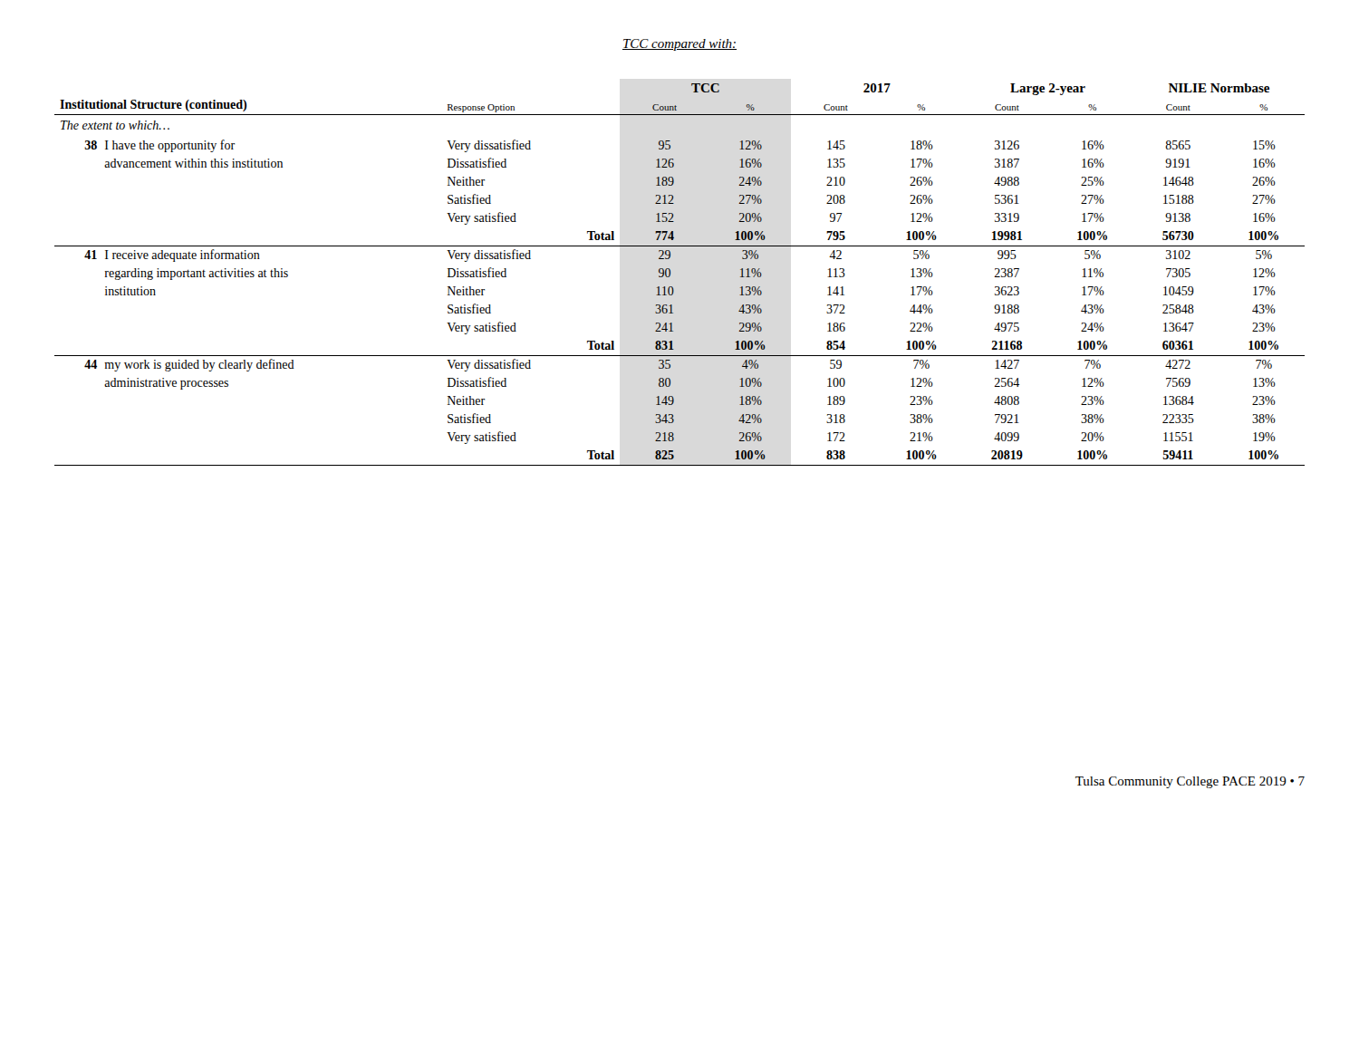TCC compared with:
| | TCC | 2017 | Large 2-year | NILIE Normbase |
| --- | --- | --- | --- | --- |
| Institutional Structure (continued) | Response Option | Count | % | Count | % | Count | % | Count | % |
| The extent to which… | | | |
| 38 | I have the opportunity for | Very dissatisfied | 95 | 12% | 145 | 18% | 3126 | 16% | 8565 | 15% |
| | advancement within this institution | Dissatisfied | 126 | 16% | 135 | 17% | 3187 | 16% | 9191 | 16% |
| | | Neither | 189 | 24% | 210 | 26% | 4988 | 25% | 14648 | 26% |
| | | Satisfied | 212 | 27% | 208 | 26% | 5361 | 27% | 15188 | 27% |
| | | Very satisfied | 152 | 20% | 97 | 12% | 3319 | 17% | 9138 | 16% |
| | | Total | 774 | 100% | 795 | 100% | 19981 | 100% | 56730 | 100% |
| 41 | I receive adequate information | Very dissatisfied | 29 | 3% | 42 | 5% | 995 | 5% | 3102 | 5% |
| | regarding important activities at this | Dissatisfied | 90 | 11% | 113 | 13% | 2387 | 11% | 7305 | 12% |
| | institution | Neither | 110 | 13% | 141 | 17% | 3623 | 17% | 10459 | 17% |
| | | Satisfied | 361 | 43% | 372 | 44% | 9188 | 43% | 25848 | 43% |
| | | Very satisfied | 241 | 29% | 186 | 22% | 4975 | 24% | 13647 | 23% |
| | | Total | 831 | 100% | 854 | 100% | 21168 | 100% | 60361 | 100% |
| 44 | my work is guided by clearly defined | Very dissatisfied | 35 | 4% | 59 | 7% | 1427 | 7% | 4272 | 7% |
| | administrative processes | Dissatisfied | 80 | 10% | 100 | 12% | 2564 | 12% | 7569 | 13% |
| | | Neither | 149 | 18% | 189 | 23% | 4808 | 23% | 13684 | 23% |
| | | Satisfied | 343 | 42% | 318 | 38% | 7921 | 38% | 22335 | 38% |
| | | Very satisfied | 218 | 26% | 172 | 21% | 4099 | 20% | 11551 | 19% |
| | | Total | 825 | 100% | 838 | 100% | 20819 | 100% | 59411 | 100% |
Tulsa Community College PACE 2019 • 7